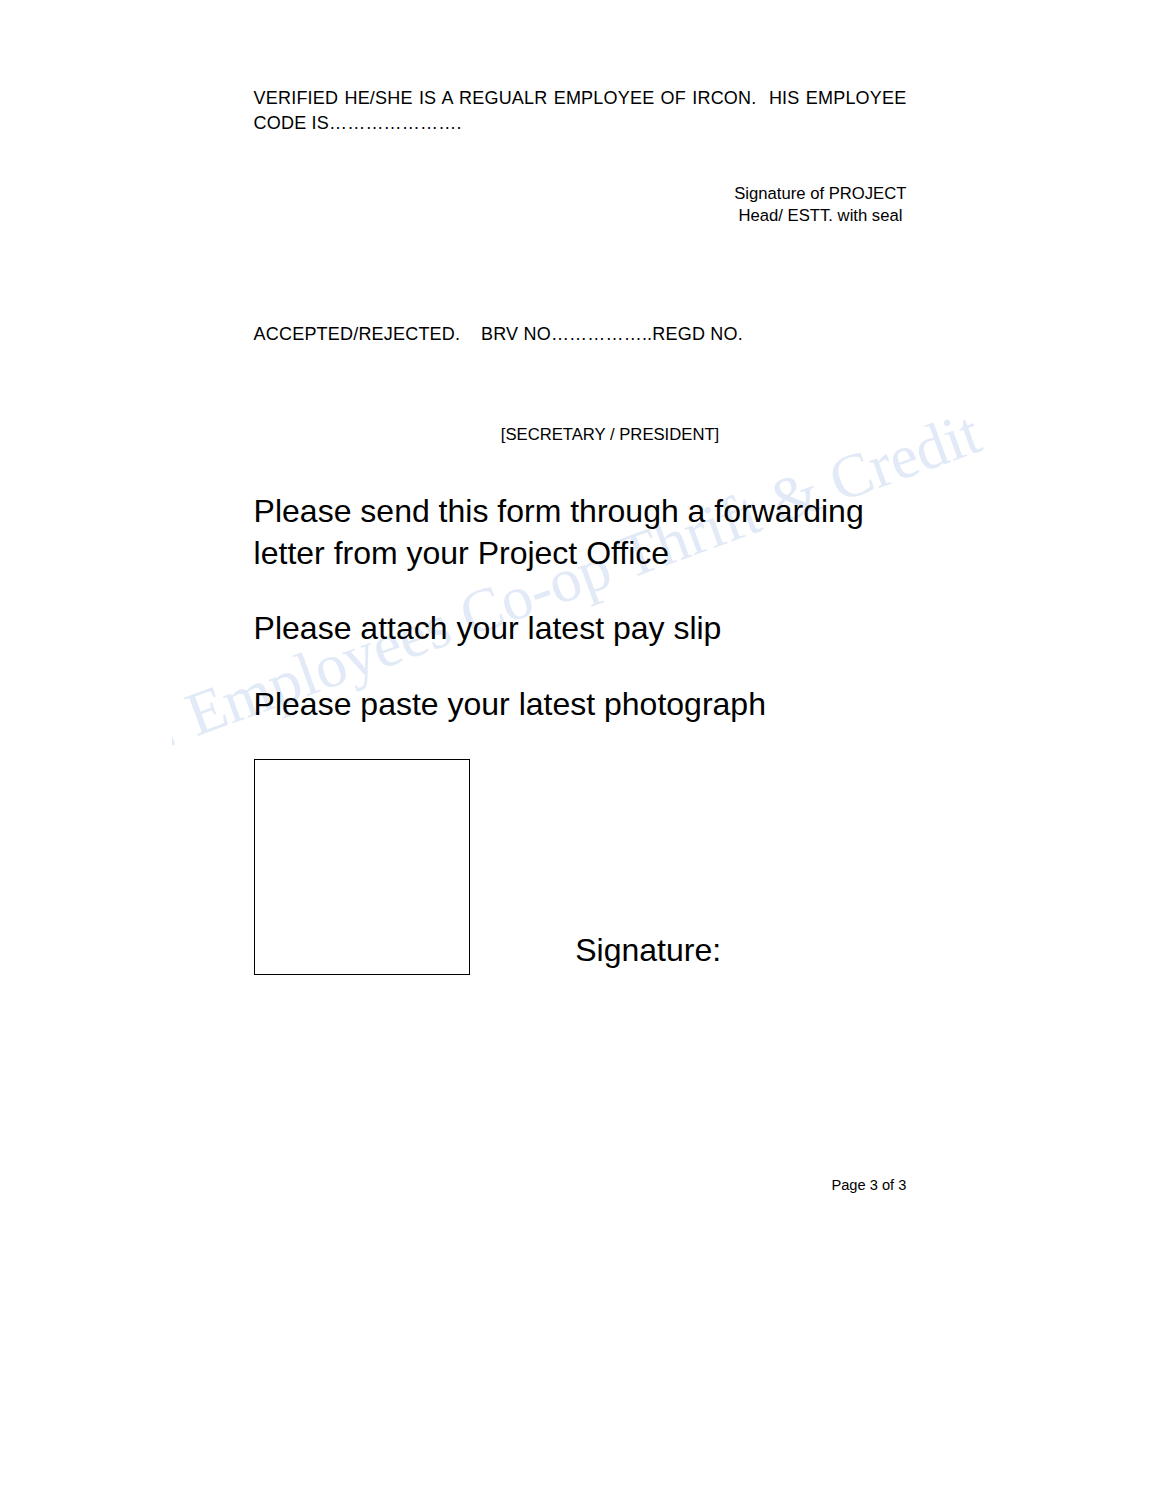IRCON Employees Co-op Thrift & Credit Society
VERIFIED HE/SHE IS A REGUALR EMPLOYEE OF IRCON. HIS EMPLOYEE CODE IS………………….
Signature of PROJECT Head/ ESTT. with seal
ACCEPTED/REJECTED. BRV NO……………..REGD NO.
[SECRETARY / PRESIDENT]
Please send this form through a forwarding letter from your Project Office
Please attach your latest pay slip
Please paste your latest photograph
Signature:
Page 3 of 3